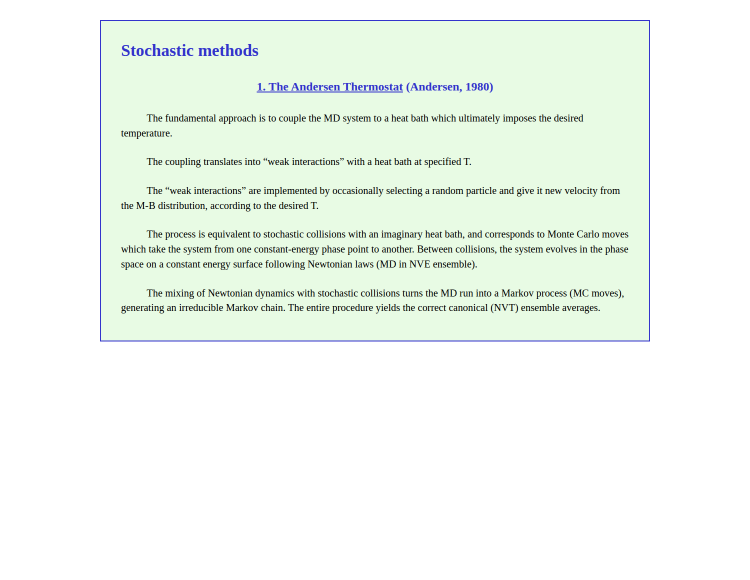Stochastic methods
1. The Andersen Thermostat (Andersen, 1980)
The fundamental approach is to couple the MD system to a heat bath which ultimately imposes the desired temperature.
The coupling translates into “weak interactions” with a heat bath at specified T.
The “weak interactions” are implemented by occasionally selecting a random particle and give it new velocity from the M-B distribution, according to the desired T.
The process is equivalent to stochastic collisions with an imaginary heat bath, and corresponds to Monte Carlo moves which take the system from one constant-energy phase point to another. Between collisions, the system evolves in the phase space on a constant energy surface following Newtonian laws (MD in NVE ensemble).
The mixing of Newtonian dynamics with stochastic collisions turns the MD run into a Markov process (MC moves), generating an irreducible Markov chain. The entire procedure yields the correct canonical (NVT) ensemble averages.